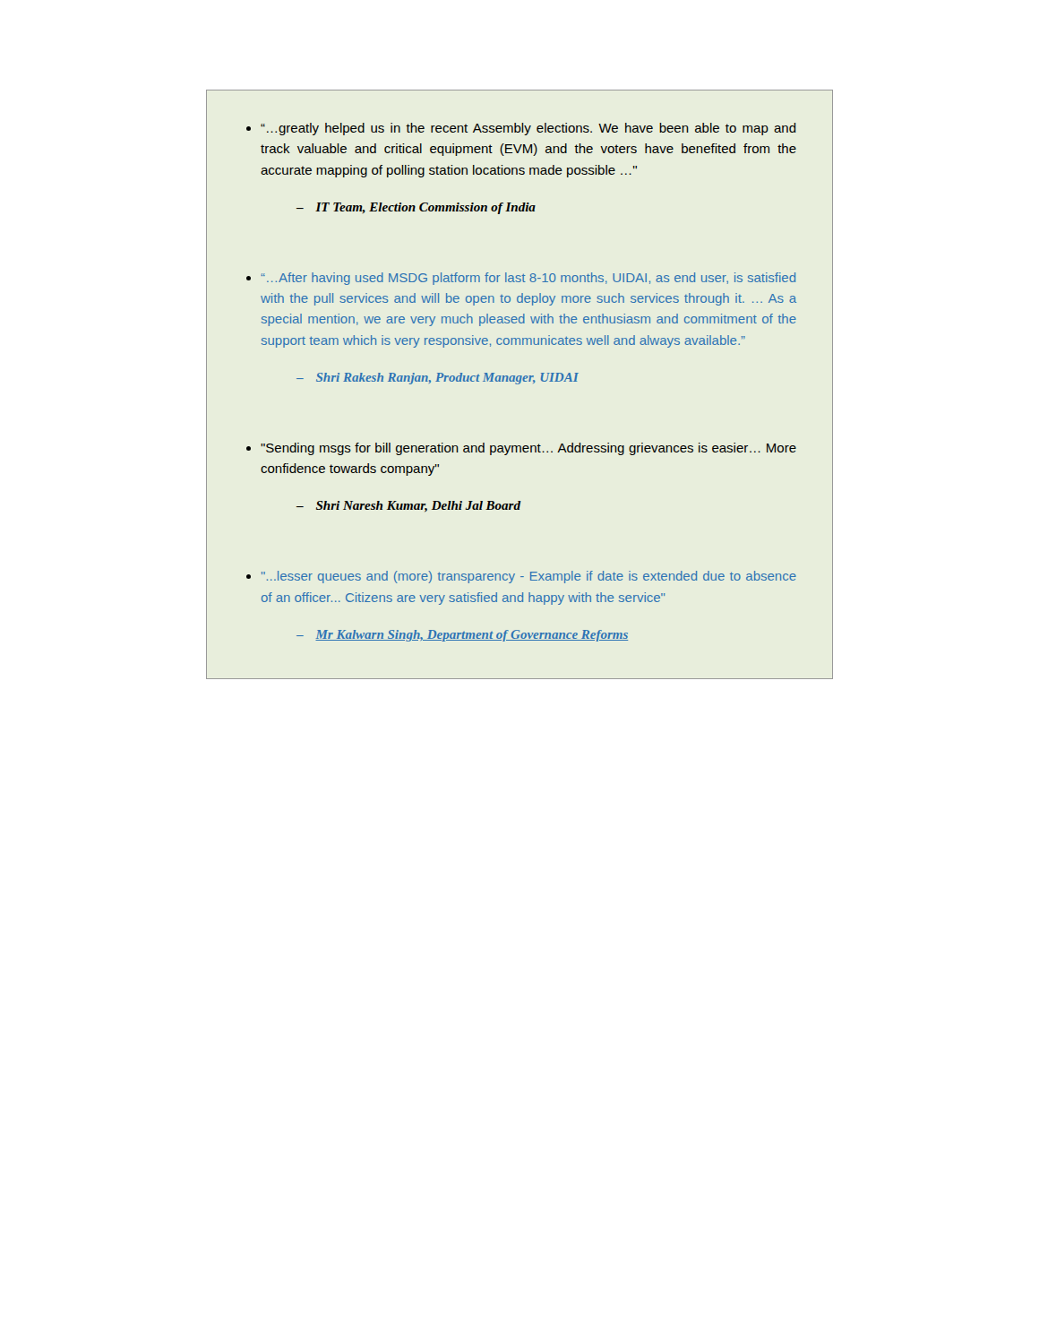“…greatly helped us in the recent Assembly elections. We have been able to map and track valuable and critical equipment (EVM) and the voters have benefited from the accurate mapping of polling station locations made possible …"
–IT Team, Election Commission of India
“…After having used MSDG platform for last 8-10 months, UIDAI, as end user, is satisfied with the pull services and will be open to deploy more such services through it. … As a special mention, we are very much pleased with the enthusiasm and commitment of the support team which is very responsive, communicates well and always available.”
–Shri Rakesh Ranjan, Product Manager, UIDAI
"Sending msgs for bill generation and payment… Addressing grievances is easier… More confidence towards company"
–Shri Naresh Kumar, Delhi Jal Board
"...lesser queues and (more) transparency - Example if date is extended due to absence of an officer... Citizens are very satisfied and happy with the service"
–Mr Kalwarn Singh, Department of Governance Reforms